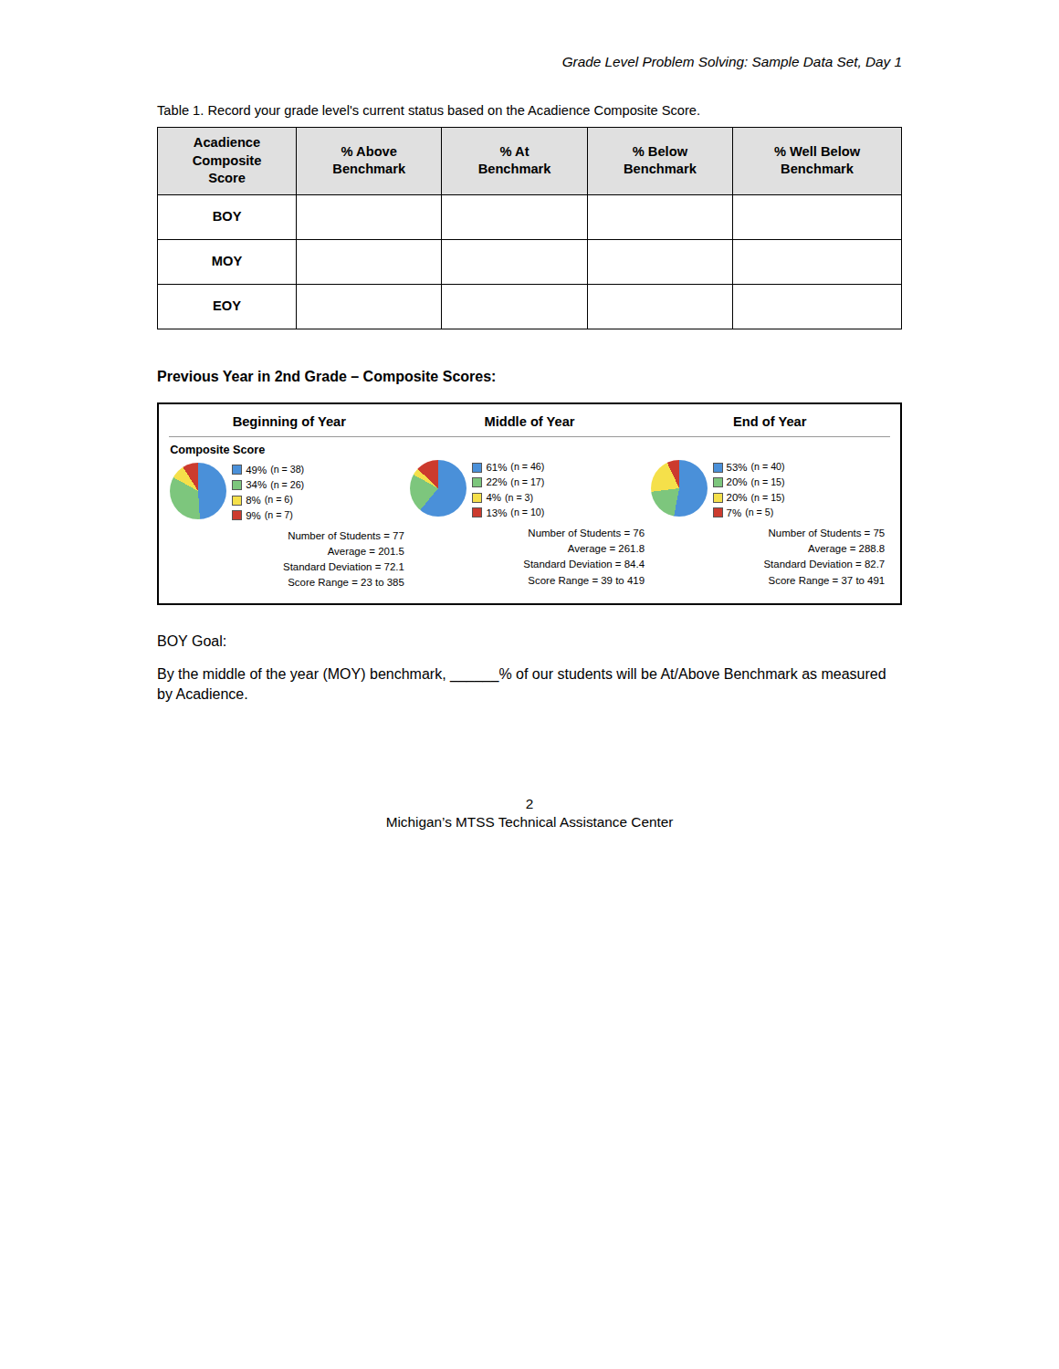Grade Level Problem Solving: Sample Data Set, Day 1
Table 1. Record your grade level's current status based on the Acadience Composite Score.
| Acadience Composite Score | % Above Benchmark | % At Benchmark | % Below Benchmark | % Well Below Benchmark |
| --- | --- | --- | --- | --- |
| BOY | | | | |
| MOY | | | | |
| EOY | | | | |
Previous Year in 2nd Grade – Composite Scores:
| Beginning of Year | Middle of Year | End of Year |
| --- | --- | --- |
| Composite Score 49% (n = 38) 34% (n = 26) 8% (n = 6) 9% (n = 7) Number of Students = 77 Average = 201.5 Standard Deviation = 72.1 Score Range = 23 to 385 | 61% (n = 46) 22% (n = 17) 4% (n = 3) 13% (n = 10) Number of Students = 76 Average = 261.8 Standard Deviation = 84.4 Score Range = 39 to 419 | 53% (n = 40) 20% (n = 15) 20% (n = 15) 7% (n = 5) Number of Students = 75 Average = 288.8 Standard Deviation = 82.7 Score Range = 37 to 491 |
BOY Goal:
By the middle of the year (MOY) benchmark, ______% of our students will be At/Above Benchmark as measured by Acadience.
2 Michigan’s MTSS Technical Assistance Center